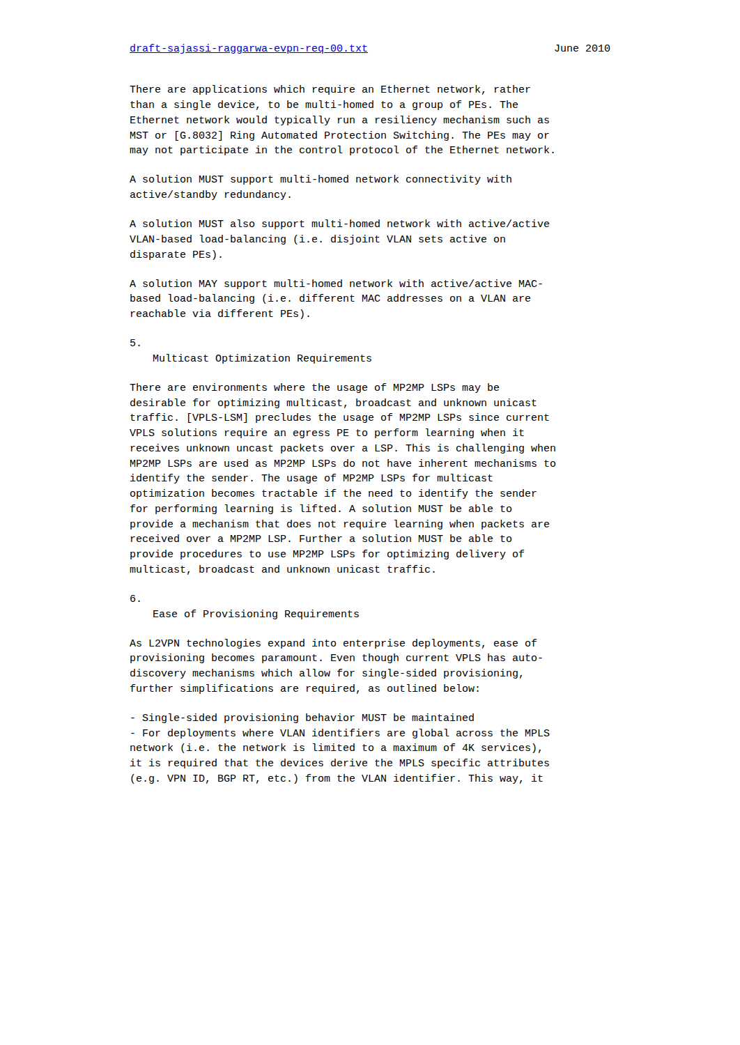draft-sajassi-raggarwa-evpn-req-00.txt June 2010
There are applications which require an Ethernet network, rather than a single device, to be multi-homed to a group of PEs. The Ethernet network would typically run a resiliency mechanism such as MST or [G.8032] Ring Automated Protection Switching. The PEs may or may not participate in the control protocol of the Ethernet network.
A solution MUST support multi-homed network connectivity with active/standby redundancy.
A solution MUST also support multi-homed network with active/active VLAN-based load-balancing (i.e. disjoint VLAN sets active on disparate PEs).
A solution MAY support multi-homed network with active/active MAC- based load-balancing (i.e. different MAC addresses on a VLAN are reachable via different PEs).
5.
Multicast Optimization Requirements
There are environments where the usage of MP2MP LSPs may be desirable for optimizing multicast, broadcast and unknown unicast traffic. [VPLS-LSM] precludes the usage of MP2MP LSPs since current VPLS solutions require an egress PE to perform learning when it receives unknown uncast packets over a LSP. This is challenging when MP2MP LSPs are used as MP2MP LSPs do not have inherent mechanisms to identify the sender. The usage of MP2MP LSPs for multicast optimization becomes tractable if the need to identify the sender for performing learning is lifted. A solution MUST be able to provide a mechanism that does not require learning when packets are received over a MP2MP LSP. Further a solution MUST be able to provide procedures to use MP2MP LSPs for optimizing delivery of multicast, broadcast and unknown unicast traffic.
6.
Ease of Provisioning Requirements
As L2VPN technologies expand into enterprise deployments, ease of provisioning becomes paramount. Even though current VPLS has auto- discovery mechanisms which allow for single-sided provisioning, further simplifications are required, as outlined below:
- Single-sided provisioning behavior MUST be maintained
- For deployments where VLAN identifiers are global across the MPLS network (i.e. the network is limited to a maximum of 4K services), it is required that the devices derive the MPLS specific attributes (e.g. VPN ID, BGP RT, etc.) from the VLAN identifier. This way, it